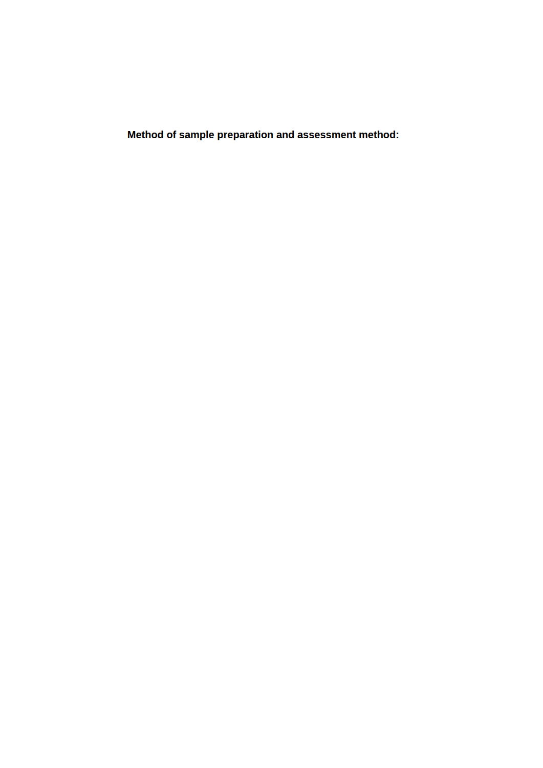Method of sample preparation and assessment method: